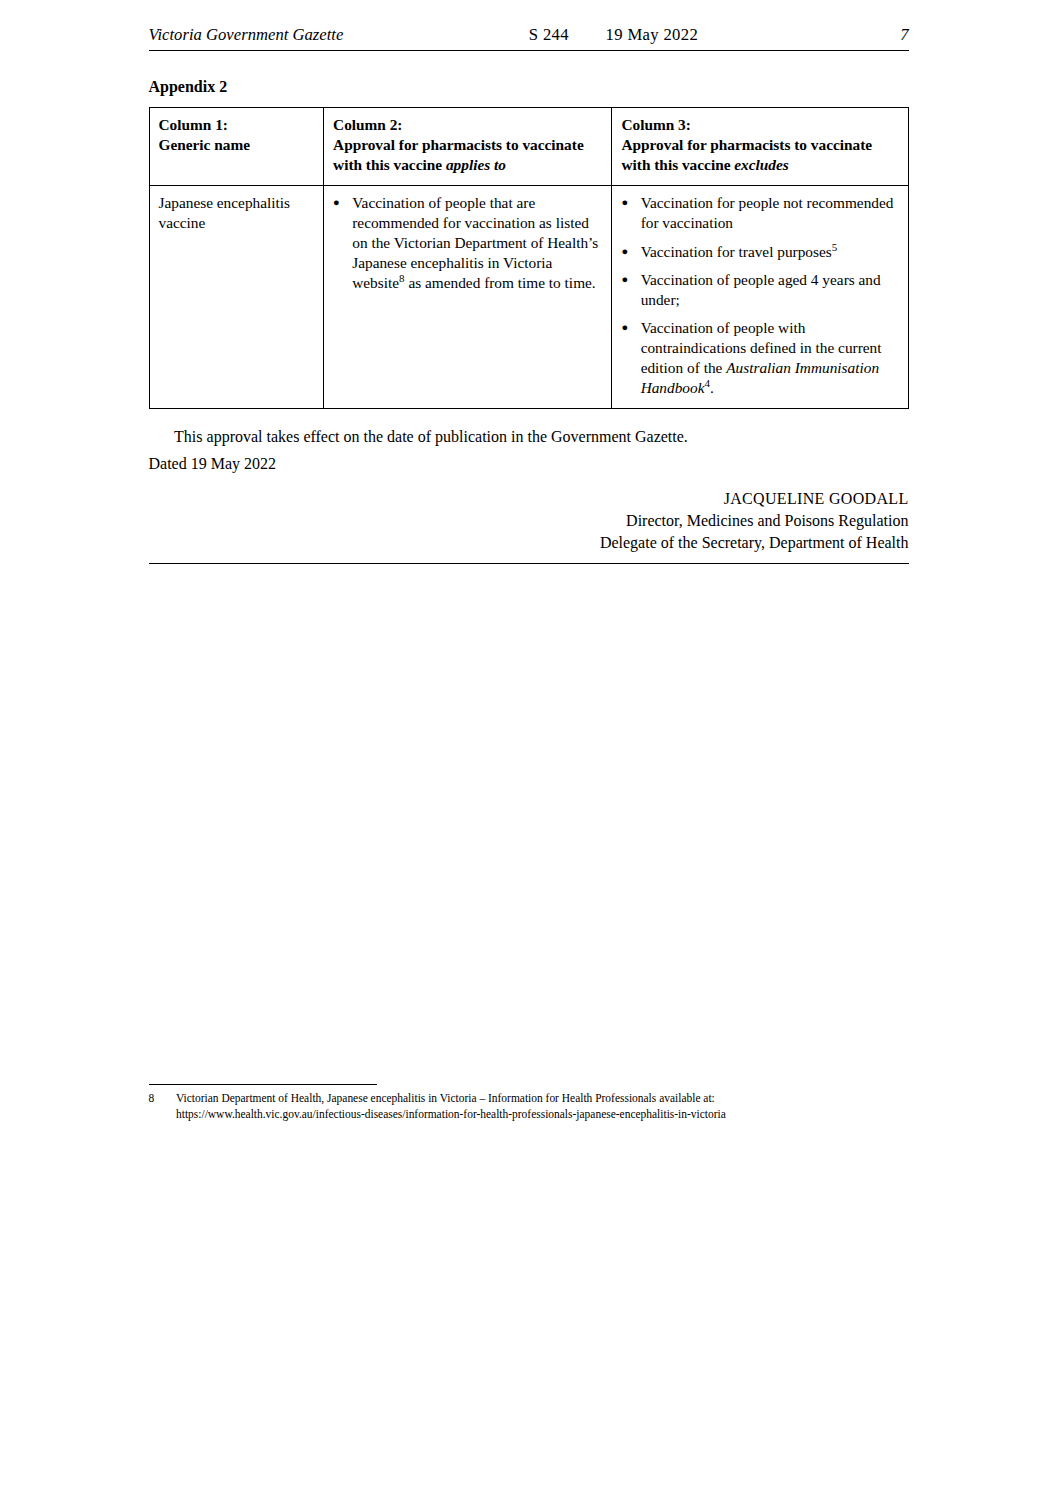Victoria Government Gazette
S 24419 May 2022
7
Appendix 2
| Column 1: Generic name | Column 2: Approval for pharmacists to vaccinate with this vaccine applies to | Column 3: Approval for pharmacists to vaccinate with this vaccine excludes |
| --- | --- | --- |
| Japanese encephalitis vaccine | Vaccination of people that are recommended for vaccination as listed on the Victorian Department of Health’s Japanese encephalitis in Victoria website 8 as amended from time to time. | Vaccination for people not recommended for vaccination Vaccination for travel purposes 5 Vaccination of people aged 4 years and under; Vaccination of people with contraindications defined in the current edition of the Australian Immunisation Handbook 4 . |
This approval takes effect on the date of publication in the Government Gazette.
Dated 19 May 2022
JACQUELINE GOODALL
Director, Medicines and Poisons Regulation
Delegate of the Secretary, Department of Health
8
Victorian Department of Health, Japanese encephalitis in Victoria – Information for Health Professionals available at:
https://www.health.vic.gov.au/infectious-diseases/information-for-health-professionals-japanese-encephalitis-in-victoria